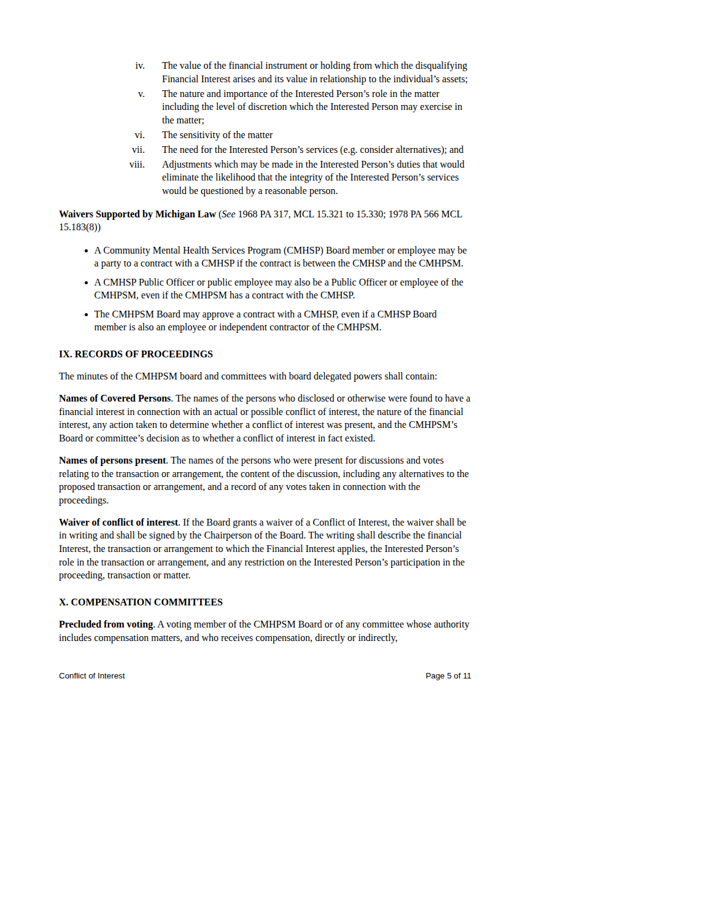The value of the financial instrument or holding from which the disqualifying Financial Interest arises and its value in relationship to the individual’s assets;
The nature and importance of the Interested Person’s role in the matter including the level of discretion which the Interested Person may exercise in the matter;
The sensitivity of the matter
The need for the Interested Person’s services (e.g. consider alternatives); and
Adjustments which may be made in the Interested Person’s duties that would eliminate the likelihood that the integrity of the Interested Person’s services would be questioned by a reasonable person.
Waivers Supported by Michigan Law (See 1968 PA 317, MCL 15.321 to 15.330; 1978 PA 566 MCL 15.183(8))
A Community Mental Health Services Program (CMHSP) Board member or employee may be a party to a contract with a CMHSP if the contract is between the CMHSP and the CMHPSM.
A CMHSP Public Officer or public employee may also be a Public Officer or employee of the CMHPSM, even if the CMHPSM has a contract with the CMHSP.
The CMHPSM Board may approve a contract with a CMHSP, even if a CMHSP Board member is also an employee or independent contractor of the CMHPSM.
IX. RECORDS OF PROCEEDINGS
The minutes of the CMHPSM board and committees with board delegated powers shall contain:
Names of Covered Persons. The names of the persons who disclosed or otherwise were found to have a financial interest in connection with an actual or possible conflict of interest, the nature of the financial interest, any action taken to determine whether a conflict of interest was present, and the CMHPSM’s Board or committee’s decision as to whether a conflict of interest in fact existed.
Names of persons present. The names of the persons who were present for discussions and votes relating to the transaction or arrangement, the content of the discussion, including any alternatives to the proposed transaction or arrangement, and a record of any votes taken in connection with the proceedings.
Waiver of conflict of interest. If the Board grants a waiver of a Conflict of Interest, the waiver shall be in writing and shall be signed by the Chairperson of the Board. The writing shall describe the financial Interest, the transaction or arrangement to which the Financial Interest applies, the Interested Person’s role in the transaction or arrangement, and any restriction on the Interested Person’s participation in the proceeding, transaction or matter.
X. COMPENSATION COMMITTEES
Precluded from voting. A voting member of the CMHPSM Board or of any committee whose authority includes compensation matters, and who receives compensation, directly or indirectly,
Conflict of Interest Page 5 of 11